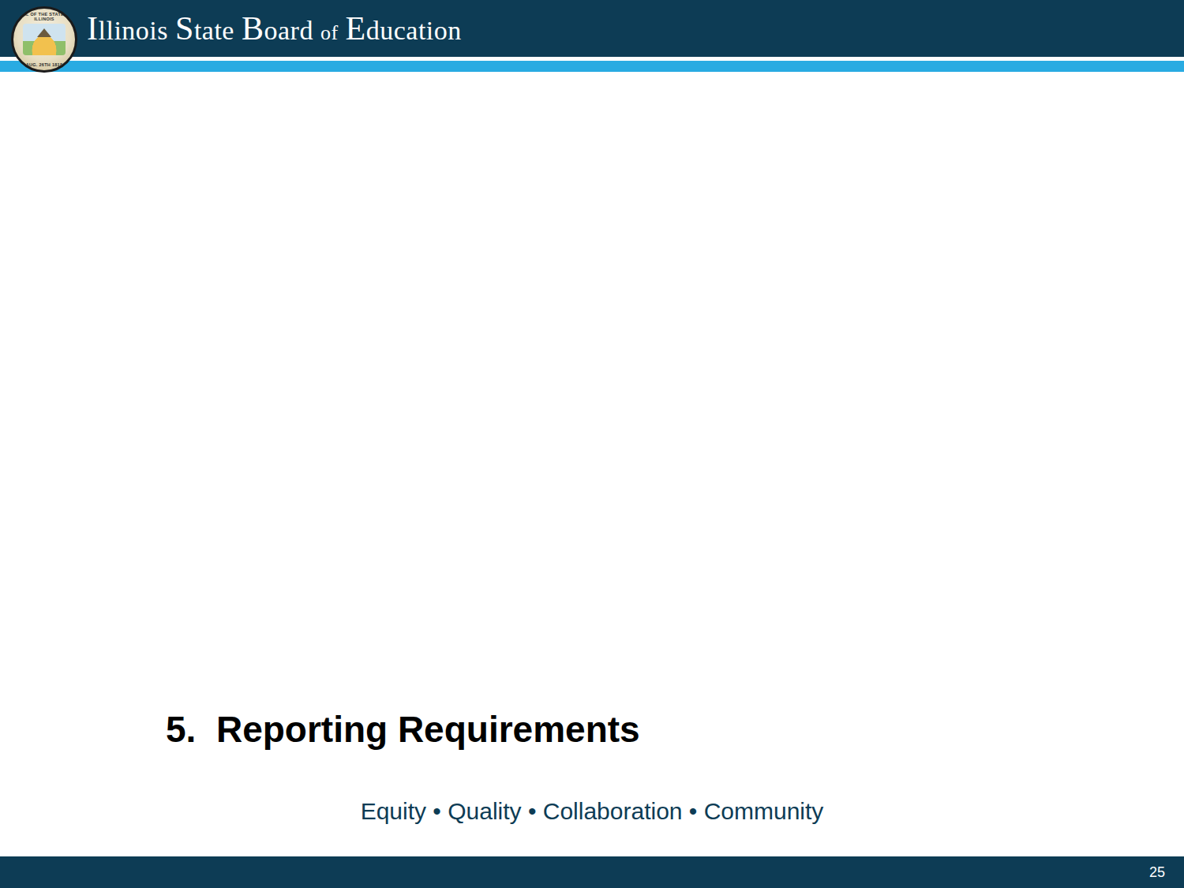SEAL OF THE STATE OF ILLINOIS
AUG. 26TH 1818
Illinois State Board of Education
5. Reporting Requirements
Equity • Quality • Collaboration • Community
25